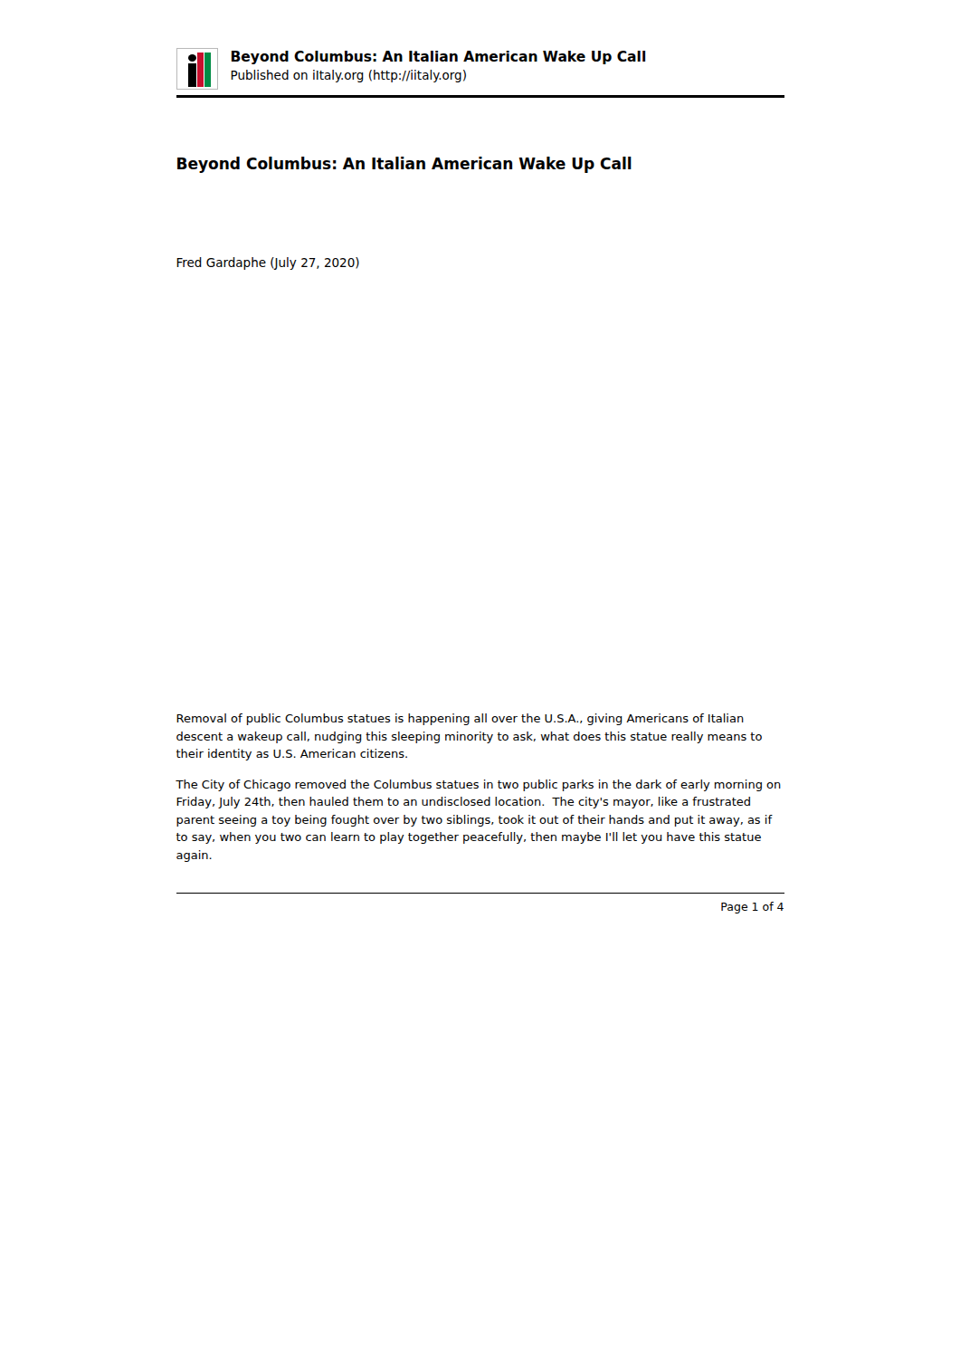Beyond Columbus: An Italian American Wake Up Call
Published on iItaly.org (http://iitaly.org)
Beyond Columbus: An Italian American Wake Up Call
Fred Gardaphe (July 27, 2020)
Removal of public Columbus statues is happening all over the U.S.A., giving Americans of Italian descent a wakeup call, nudging this sleeping minority to ask, what does this statue really means to their identity as U.S. American citizens.
The City of Chicago removed the Columbus statues in two public parks in the dark of early morning on Friday, July 24th, then hauled them to an undisclosed location. The city's mayor, like a frustrated parent seeing a toy being fought over by two siblings, took it out of their hands and put it away, as if to say, when you two can learn to play together peacefully, then maybe I'll let you have this statue again.
Page 1 of 4